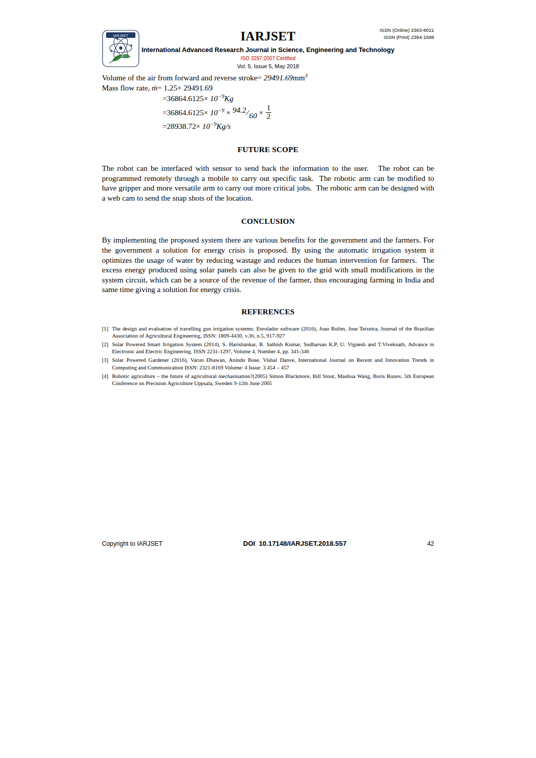ISSN (Online) 2393-8021
ISSN (Print) 2394-1588
IARJSET
IARJSET
International Advanced Research Journal in Science, Engineering and Technology
ISO 3297:2007 Certified
Vol. 5, Issue 5, May 2018
Volume of the air from forward and reverse stroke= 29491.69mm3
Mass flow rate, ṁ= 1.25× 29491.69
=36864.6125× 10−9Kg
=36864.6125× 10−9 × 94.2/60 × 12
=28938.72× 10−9Kg/s
FUTURE SCOPE
The robot can be interfaced with sensor to send back the information to the user. The robot can be programmed remotely through a mobile to carry out specific task. The robotic arm can be modified to have gripper and more versatile arm to carry out more critical jobs. The robotic arm can be designed with a web cam to send the snap shots of the location.
CONCLUSION
By implementing the proposed system there are various benefits for the government and the farmers. For the government a solution for energy crisis is proposed. By using the automatic irrigation system it optimizes the usage of water by reducing wastage and reduces the human intervention for farmers. The excess energy produced using solar panels can also be given to the grid with small modifications in the system circuit, which can be a source of the revenue of the farmer, thus encouraging farming in India and same time giving a solution for energy crisis.
REFERENCES
[1]
The design and evaluation of travelling gun irrigation systems: Enrolador software (2016), Joao Rolim, Jose Teixeira, Journal of the Brazilian Association of Agricultural Engineering, ISSN: 1809-4430, v.36, n.5, 917-927
[2]
Solar Powered Smart Irrigation System (2014), S. Harishankar, R. Sathish Kumar, Sudharsan K.P, U. Vignesh and T.Viveknath, Advance in Electronic and Electric Engineering. ISSN 2231-1297, Volume 4, Number 4, pp. 341-346
[3]
Solar Powered Gardener (2016), Varun Dhawan, Anindu Bose, Vishal Danve, International Journal on Recent and Innovation Trends in Computing and Communication ISSN: 2321-8169 Volume: 4 Issue: 3 454 – 457
[4]
Robotic agriculture – the future of agricultural mechanisation?(2005) Simon Blackmore, Bill Stout, Maohua Wang, Boris Runov, 5th European Conference on Precision Agriculture Uppsala, Sweden 9-12th June 2005
Copyright to IARJSET
DOI 10.17148/IARJSET.2018.557
42